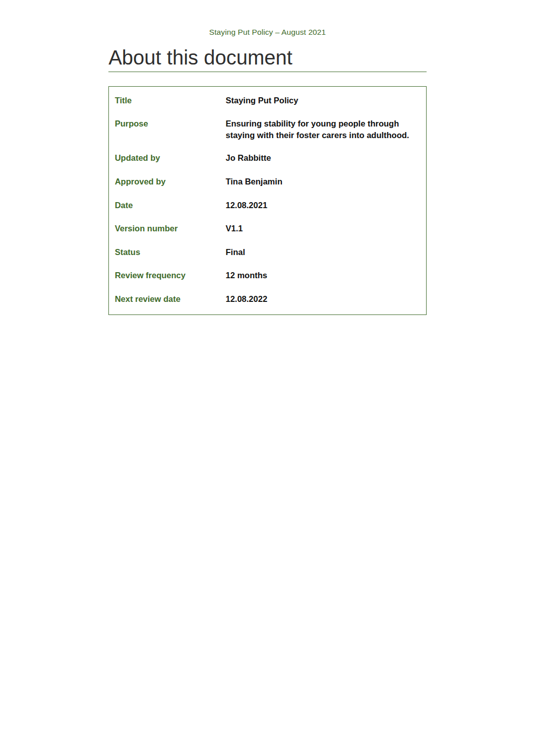Staying Put Policy – August 2021
About this document
| Title | Staying Put Policy |
| Purpose | Ensuring stability for young people through staying with their foster carers into adulthood. |
| Updated by | Jo Rabbitte |
| Approved by | Tina Benjamin |
| Date | 12.08.2021 |
| Version number | V1.1 |
| Status | Final |
| Review frequency | 12 months |
| Next review date | 12.08.2022 |